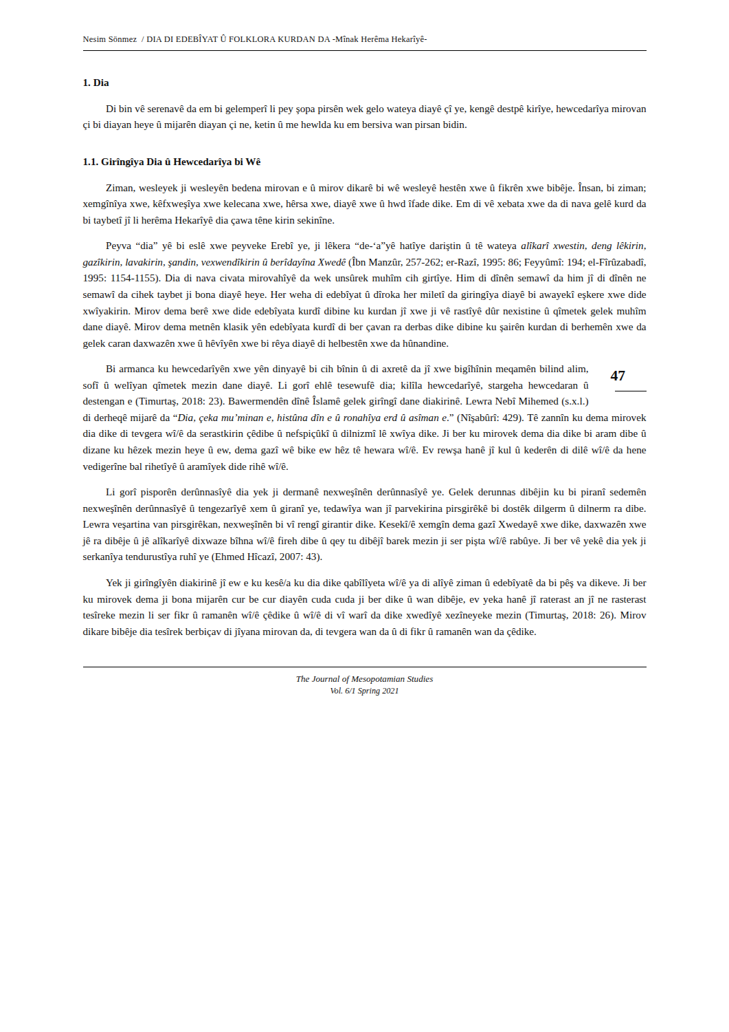Nesim Sönmez / DIA DI EDEBÎYAT Û FOLKLORA KURDAN DA -Mînak Herêma Hekarîyê-
1. Dia
Di bin vê serenavê da em bi gelemperî li pey şopa pirsên wek gelo wateya diayê çî ye, kengê destpê kirîye, hewcedarîya mirovan çi bi diayan heye û mijarên diayan çi ne, ketin û me hewlda ku em bersiva wan pirsan bidin.
1.1. Girîngîya Dia û Hewcedarîya bi Wê
Ziman, wesleyek ji wesleyên bedena mirovan e û mirov dikarê bi wê wesleyê hestên xwe û fikrên xwe bibêje. Însan, bi ziman; xemgînîya xwe, kêfxweşîya xwe kelecana xwe, hêrsa xwe, diayê xwe û hwd îfade dike. Em di vê xebata xwe da di nava gelê kurd da bi taybetî jî li herêma Hekarîyê dia çawa têne kirin sekinîne.
Peyva “dia” yê bi eslê xwe peyveke Erebî ye, ji lêkera “de-‘a”yê hatîye dariştin û tê wateya alîkarî xwestin, deng lêkirin, gazîkirin, lavakirin, şandin, vexwendîkirin û berîdayîna Xwedê (Îbn Manzûr, 257-262; er-Razî, 1995: 86; Feyyûmî: 194; el-Fîrûzabadî, 1995: 1154-1155). Dia di nava civata mirovahîyê da wek unsûrek muhîm cih girtîye. Him di dînên semawî da him jî di dînên ne semawî da cihek taybet ji bona diayê heye. Her weha di edebîyat û dîroka her miletî da giringîya diayê bi awayekî eşkere xwe dide xwîyakirin. Mirov dema berê xwe dide edebîyata kurdî dibine ku kurdan jî xwe ji vê rastîyê dûr nexistine û qîmetek gelek muhîm dane diayê. Mirov dema metnên klasik yên edebîyata kurdî di ber çavan ra derbas dike dibine ku şairên kurdan di berhemên xwe da gelek caran daxwazên xwe û hêvîyên xwe bi rêya diayê di helbestên xwe da hûnandine.
47
Bi armanca ku hewcedarîyên xwe yên dinyayê bi cih bînin û di axretê da jî xwe bigîhînin meqamên bilind alim, sofî û welîyan qîmetek mezin dane diayê. Li gorî ehlê tesewufê dia; kilîla hewcedarîyê, stargeha hewcedaran û destengan e (Timurtaş, 2018: 23). Bawermendên dînê Îslamê gelek girîngî dane diakirinê. Lewra Nebî Mihemed (s.x.l.) di derheqê mijarê da “Dia, çeka mu’minan e, histûna dîn e û ronahîya erd û asîman e.” (Nîşabûrî: 429). Tê zannîn ku dema mirovek dia dike di tevgera wî/ê da serastkirin çêdibe û nefspiçûkî û dilnizmî lê xwîya dike. Ji ber ku mirovek dema dia dike bi aram dibe û dizane ku hêzek mezin heye û ew, dema gazî wê bike ew hêz tê hewara wî/ê. Ev rewşa hanê jî kul û kederên di dilê wî/ê da hene vedigerîne bal rihetîyê û aramîyek dide rihê wî/ê.
Li gorî pisporên derûnnasîyê dia yek ji dermanê nexweşînên derûnnasîyê ye. Gelek derunnas dibêjin ku bi piranî sedemên nexweşînên derûnnasîyê û tengezarîyê xem û giranî ye, tedawîya wan jî parvekirina pirsgirêkê bi dostêk dilgerm û dilnerm ra dibe. Lewra veşartina van pirsgirêkan, nexweşînên bi vî rengî girantir dike. Kesekî/ê xemgîn dema gazî Xwedayê xwe dike, daxwazên xwe jê ra dibêje û jê alîkarîyê dixwaze bîhna wî/ê fireh dibe û qey tu dibêjî barek mezin ji ser pişta wî/ê rabûye. Ji ber vê yekê dia yek ji serkanîya tendurustîya ruhî ye (Ehmed Hîcazî, 2007: 43).
Yek ji girîngîyên diakirinê jî ew e ku kesê/a ku dia dike qabîlîyeta wî/ê ya di alîyê ziman û edebîyatê da bi pêş va dikeve. Ji ber ku mirovek dema ji bona mijarên cur be cur diayên cuda cuda ji ber dike û wan dibêje, ev yeka hanê jî raterast an jî ne rasterast tesîreke mezin li ser fikr û ramanên wî/ê çêdike û wî/ê di vî warî da dike xwedîyê xezîneyeke mezin (Timurtaş, 2018: 26). Mirov dikare bibêje dia tesîrek berbiçav di jîyana mirovan da, di tevgera wan da û di fikr û ramanên wan da çêdike.
The Journal of Mesopotamian Studies
Vol. 6/1 Spring 2021